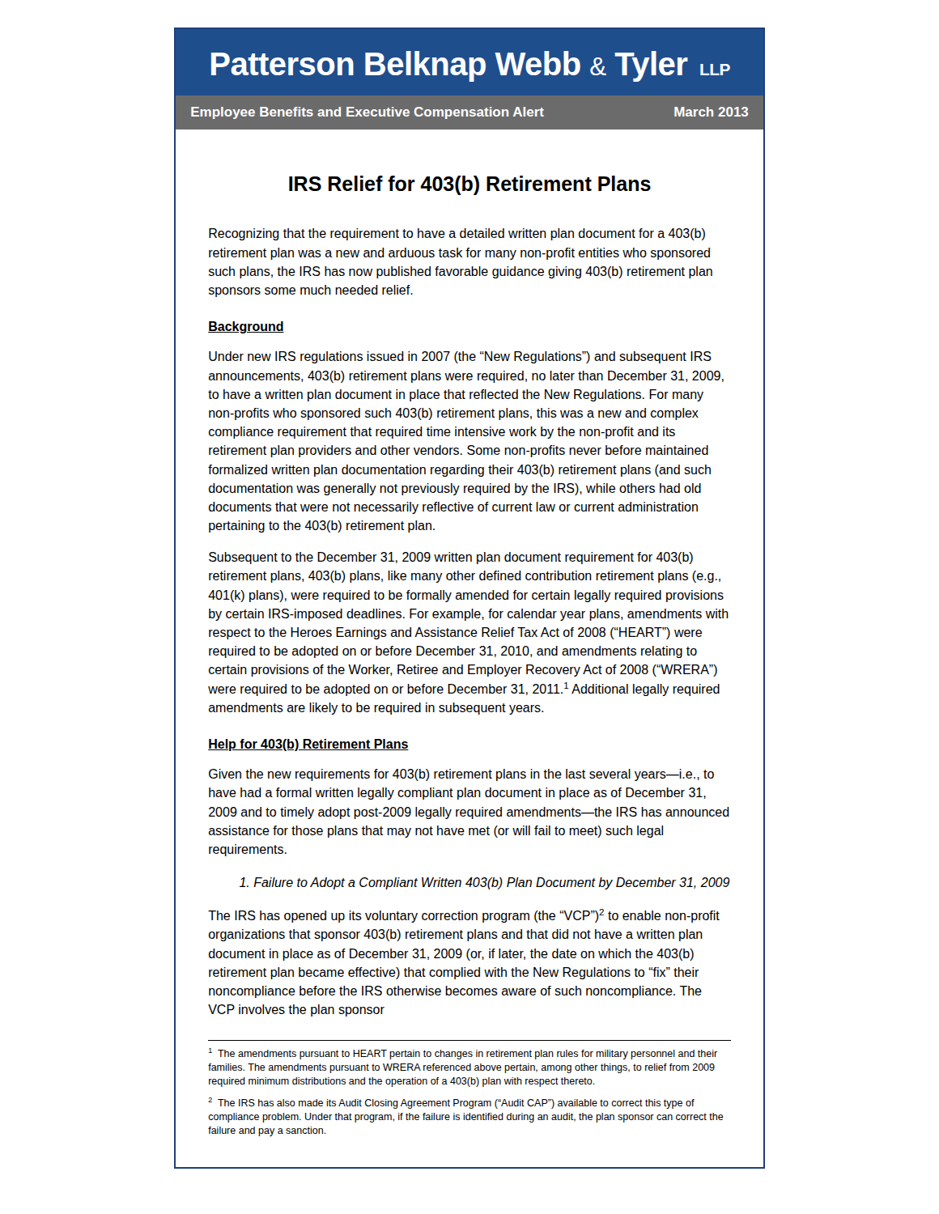Patterson Belknap Webb & Tyler LLP
Employee Benefits and Executive Compensation Alert
March 2013
IRS Relief for 403(b) Retirement Plans
Recognizing that the requirement to have a detailed written plan document for a 403(b) retirement plan was a new and arduous task for many non-profit entities who sponsored such plans, the IRS has now published favorable guidance giving 403(b) retirement plan sponsors some much needed relief.
Background
Under new IRS regulations issued in 2007 (the “New Regulations”) and subsequent IRS announcements, 403(b) retirement plans were required, no later than December 31, 2009, to have a written plan document in place that reflected the New Regulations. For many non-profits who sponsored such 403(b) retirement plans, this was a new and complex compliance requirement that required time intensive work by the non-profit and its retirement plan providers and other vendors. Some non-profits never before maintained formalized written plan documentation regarding their 403(b) retirement plans (and such documentation was generally not previously required by the IRS), while others had old documents that were not necessarily reflective of current law or current administration pertaining to the 403(b) retirement plan.
Subsequent to the December 31, 2009 written plan document requirement for 403(b) retirement plans, 403(b) plans, like many other defined contribution retirement plans (e.g., 401(k) plans), were required to be formally amended for certain legally required provisions by certain IRS-imposed deadlines. For example, for calendar year plans, amendments with respect to the Heroes Earnings and Assistance Relief Tax Act of 2008 (“HEART”) were required to be adopted on or before December 31, 2010, and amendments relating to certain provisions of the Worker, Retiree and Employer Recovery Act of 2008 (“WRERA”) were required to be adopted on or before December 31, 2011.1 Additional legally required amendments are likely to be required in subsequent years.
Help for 403(b) Retirement Plans
Given the new requirements for 403(b) retirement plans in the last several years—i.e., to have had a formal written legally compliant plan document in place as of December 31, 2009 and to timely adopt post-2009 legally required amendments—the IRS has announced assistance for those plans that may not have met (or will fail to meet) such legal requirements.
Failure to Adopt a Compliant Written 403(b) Plan Document by December 31, 2009
The IRS has opened up its voluntary correction program (the “VCP”)2 to enable non-profit organizations that sponsor 403(b) retirement plans and that did not have a written plan document in place as of December 31, 2009 (or, if later, the date on which the 403(b) retirement plan became effective) that complied with the New Regulations to “fix” their noncompliance before the IRS otherwise becomes aware of such noncompliance. The VCP involves the plan sponsor
1 The amendments pursuant to HEART pertain to changes in retirement plan rules for military personnel and their families. The amendments pursuant to WRERA referenced above pertain, among other things, to relief from 2009 required minimum distributions and the operation of a 403(b) plan with respect thereto.
2 The IRS has also made its Audit Closing Agreement Program (“Audit CAP”) available to correct this type of compliance problem. Under that program, if the failure is identified during an audit, the plan sponsor can correct the failure and pay a sanction.